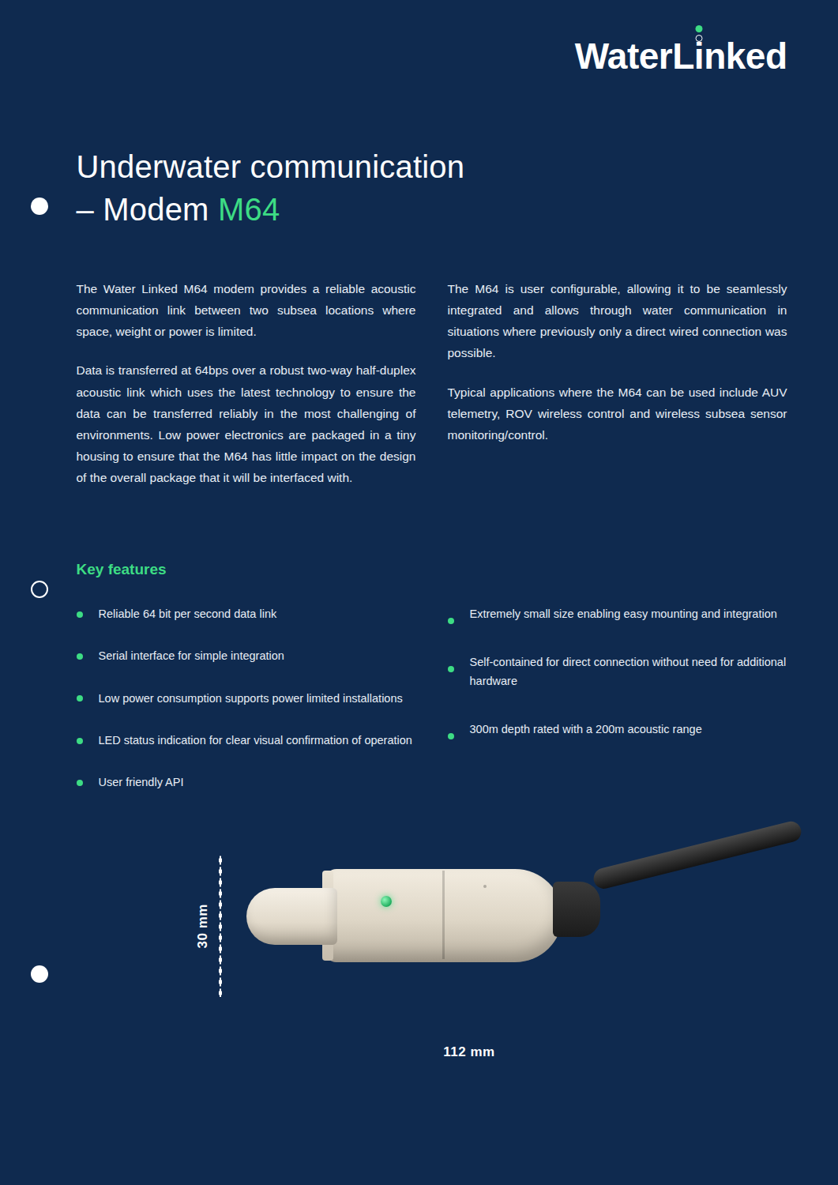WaterLinked
Underwater communication
– Modem M64
The Water Linked M64 modem provides a reliable acoustic communication link between two subsea locations where space, weight or power is limited.
Data is transferred at 64bps over a robust two-way half-duplex acoustic link which uses the latest technology to ensure the data can be transferred reliably in the most challenging of environments. Low power electronics are packaged in a tiny housing to ensure that the M64 has little impact on the design of the overall package that it will be interfaced with.
The M64 is user configurable, allowing it to be seamlessly integrated and allows through water communication in situations where previously only a direct wired connection was possible.
Typical applications where the M64 can be used include AUV telemetry, ROV wireless control and wireless subsea sensor monitoring/control.
Key features
Reliable 64 bit per second data link
Serial interface for simple integration
Low power consumption supports power limited installations
LED status indication for clear visual confirmation of operation
User friendly API
Extremely small size enabling easy mounting and integration
Self-contained for direct connection without need for additional hardware
300m depth rated with a 200m acoustic range
30 mm
112 mm